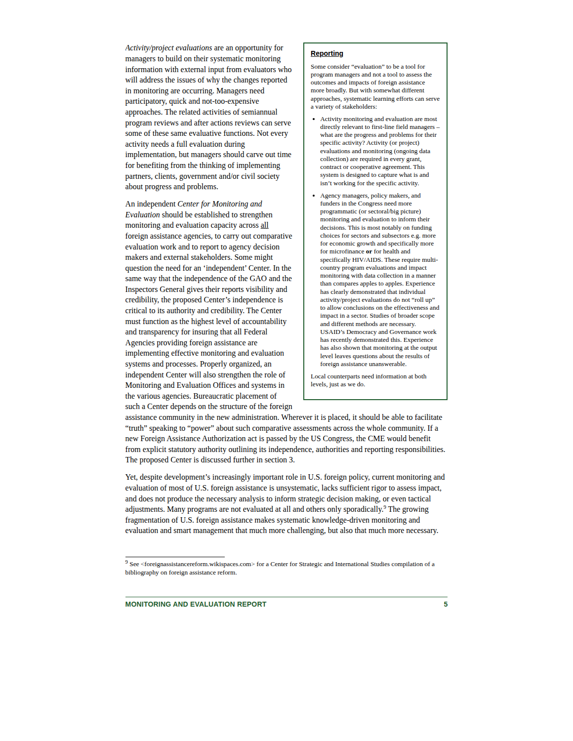Reporting
Some consider “evaluation” to be a tool for program managers and not a tool to assess the outcomes and impacts of foreign assistance more broadly. But with somewhat different approaches, systematic learning efforts can serve a variety of stakeholders:
Activity monitoring and evaluation are most directly relevant to first-line field managers – what are the progress and problems for their specific activity? Activity (or project) evaluations and monitoring (ongoing data collection) are required in every grant, contract or cooperative agreement. This system is designed to capture what is and isn’t working for the specific activity.
Agency managers, policy makers, and funders in the Congress need more programmatic (or sectoral/big picture) monitoring and evaluation to inform their decisions. This is most notably on funding choices for sectors and subsectors e.g. more for economic growth and specifically more for microfinance or for health and specifically HIV/AIDS. These require multi-country program evaluations and impact monitoring with data collection in a manner than compares apples to apples. Experience has clearly demonstrated that individual activity/project evaluations do not “roll up” to allow conclusions on the effectiveness and impact in a sector. Studies of broader scope and different methods are necessary. USAID’s Democracy and Governance work has recently demonstrated this. Experience has also shown that monitoring at the output level leaves questions about the results of foreign assistance unanswerable.
Local counterparts need information at both levels, just as we do.
Activity/project evaluations are an opportunity for managers to build on their systematic monitoring information with external input from evaluators who will address the issues of why the changes reported in monitoring are occurring. Managers need participatory, quick and not-too-expensive approaches. The related activities of semiannual program reviews and after actions reviews can serve some of these same evaluative functions. Not every activity needs a full evaluation during implementation, but managers should carve out time for benefiting from the thinking of implementing partners, clients, government and/or civil society about progress and problems.
An independent Center for Monitoring and Evaluation should be established to strengthen monitoring and evaluation capacity across all foreign assistance agencies, to carry out comparative evaluation work and to report to agency decision makers and external stakeholders. Some might question the need for an ‘independent’ Center. In the same way that the independence of the GAO and the Inspectors General gives their reports visibility and credibility, the proposed Center’s independence is critical to its authority and credibility. The Center must function as the highest level of accountability and transparency for insuring that all Federal Agencies providing foreign assistance are implementing effective monitoring and evaluation systems and processes. Properly organized, an independent Center will also strengthen the role of Monitoring and Evaluation Offices and systems in the various agencies. Bureaucratic placement of such a Center depends on the structure of the foreign assistance community in the new administration. Wherever it is placed, it should be able to facilitate “truth” speaking to “power” about such comparative assessments across the whole community. If a new Foreign Assistance Authorization act is passed by the US Congress, the CME would benefit from explicit statutory authority outlining its independence, authorities and reporting responsibilities. The proposed Center is discussed further in section 3.
Yet, despite development’s increasingly important role in U.S. foreign policy, current monitoring and evaluation of most of U.S. foreign assistance is unsystematic, lacks sufficient rigor to assess impact, and does not produce the necessary analysis to inform strategic decision making, or even tactical adjustments. Many programs are not evaluated at all and others only sporadically.9 The growing fragmentation of U.S. foreign assistance makes systematic knowledge-driven monitoring and evaluation and smart management that much more challenging, but also that much more necessary.
9 See <foreignassistancereform.wikispaces.com> for a Center for Strategic and International Studies compilation of a bibliography on foreign assistance reform.
MONITORING AND EVALUATION REPORT 5